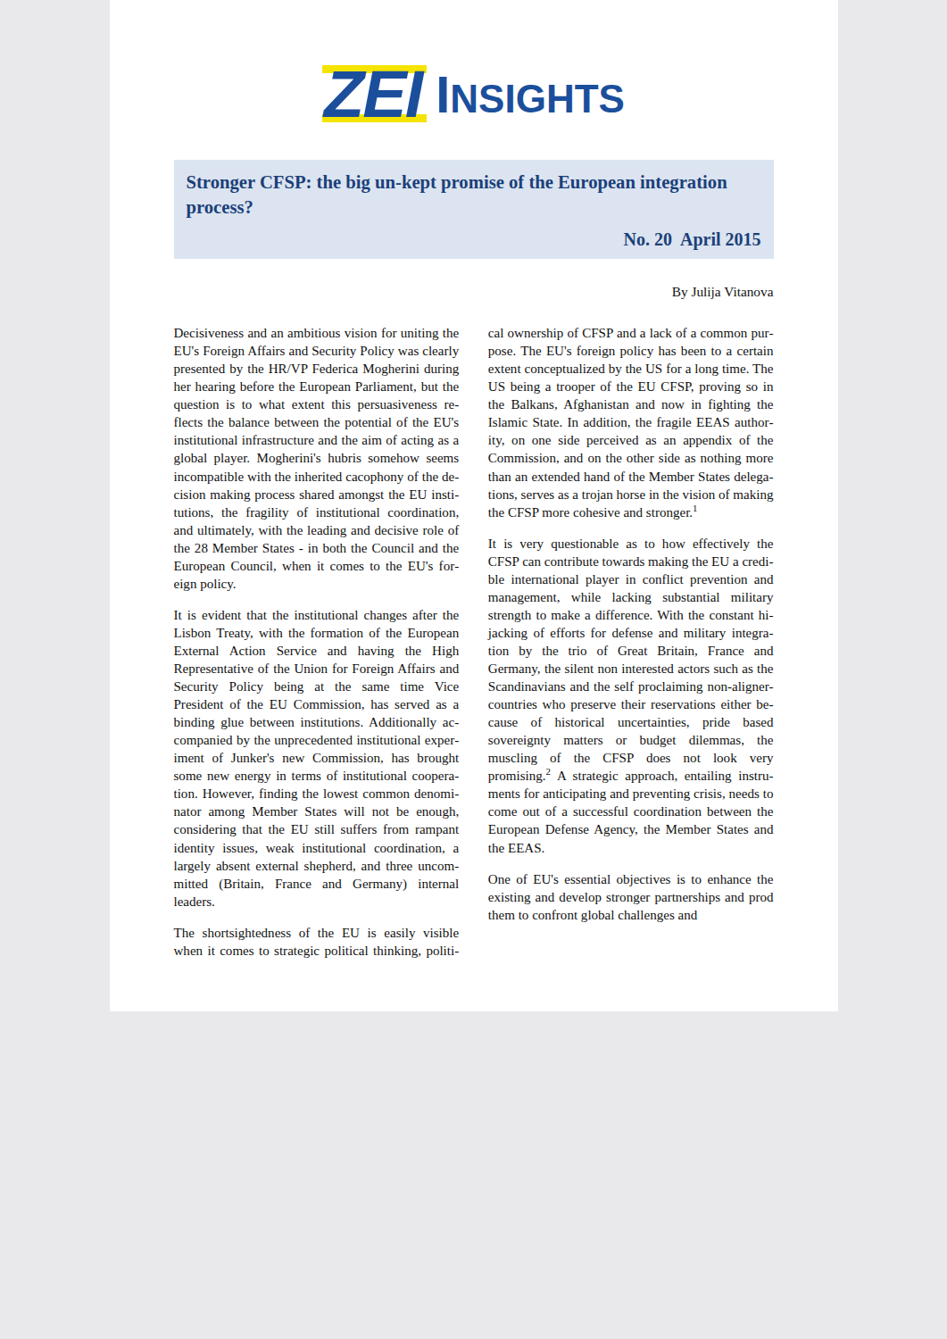ZEI INSIGHTS
Stronger CFSP: the big un-kept promise of the European integration process?
No. 20 April 2015
By Julija Vitanova
Decisiveness and an ambitious vision for uniting the EU's Foreign Affairs and Security Policy was clearly presented by the HR/VP Federica Mogherini during her hearing before the European Parliament, but the question is to what extent this persuasiveness reflects the balance between the potential of the EU's institutional infrastructure and the aim of acting as a global player. Mogherini's hubris somehow seems incompatible with the inherited cacophony of the decision making process shared amongst the EU institutions, the fragility of institutional coordination, and ultimately, with the leading and decisive role of the 28 Member States - in both the Council and the European Council, when it comes to the EU's foreign policy.
It is evident that the institutional changes after the Lisbon Treaty, with the formation of the European External Action Service and having the High Representative of the Union for Foreign Affairs and Security Policy being at the same time Vice President of the EU Commission, has served as a binding glue between institutions. Additionally accompanied by the unprecedented institutional experiment of Junker's new Commission, has brought some new energy in terms of institutional cooperation. However, finding the lowest common denominator among Member States will not be enough, considering that the EU still suffers from rampant identity issues, weak institutional coordination, a largely absent external shepherd, and three uncommitted (Britain, France and Germany) internal leaders.
The shortsightedness of the EU is easily visible when it comes to strategic political thinking, political ownership of CFSP and a lack of a common purpose. The EU's foreign policy has been to a certain extent conceptualized by the US for a long time. The US being a trooper of the EU CFSP, proving so in the Balkans, Afghanistan and now in fighting the Islamic State. In addition, the fragile EEAS authority, on one side perceived as an appendix of the Commission, and on the other side as nothing more than an extended hand of the Member States delegations, serves as a trojan horse in the vision of making the CFSP more cohesive and stronger.1
It is very questionable as to how effectively the CFSP can contribute towards making the EU a credible international player in conflict prevention and management, while lacking substantial military strength to make a difference. With the constant hijacking of efforts for defense and military integration by the trio of Great Britain, France and Germany, the silent non interested actors such as the Scandinavians and the self proclaiming non-aligner-countries who preserve their reservations either because of historical uncertainties, pride based sovereignty matters or budget dilemmas, the muscling of the CFSP does not look very promising.2 A strategic approach, entailing instruments for anticipating and preventing crisis, needs to come out of a successful coordination between the European Defense Agency, the Member States and the EEAS.
One of EU's essential objectives is to enhance the existing and develop stronger partnerships and prod them to confront global challenges and